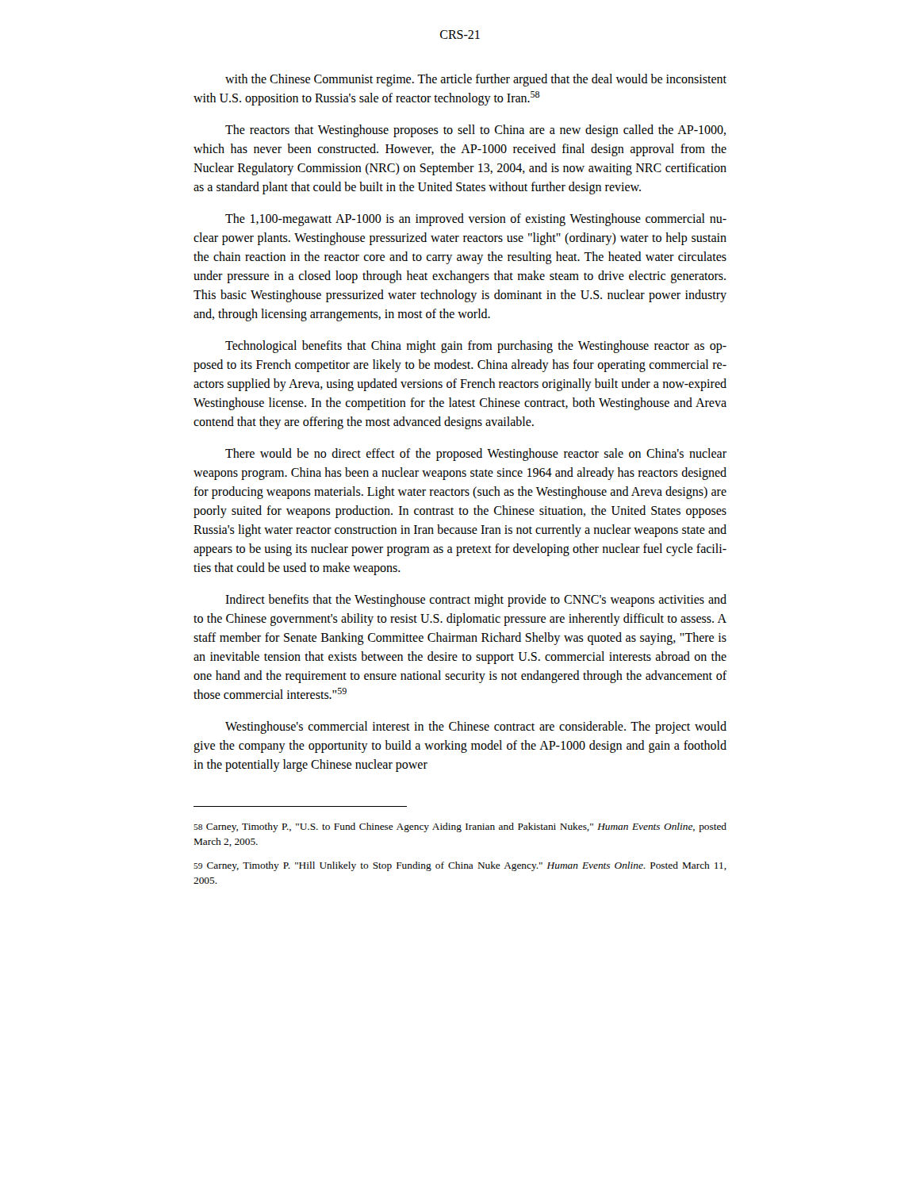CRS-21
with the Chinese Communist regime. The article further argued that the deal would be inconsistent with U.S. opposition to Russia's sale of reactor technology to Iran.58
The reactors that Westinghouse proposes to sell to China are a new design called the AP-1000, which has never been constructed. However, the AP-1000 received final design approval from the Nuclear Regulatory Commission (NRC) on September 13, 2004, and is now awaiting NRC certification as a standard plant that could be built in the United States without further design review.
The 1,100-megawatt AP-1000 is an improved version of existing Westinghouse commercial nuclear power plants. Westinghouse pressurized water reactors use "light" (ordinary) water to help sustain the chain reaction in the reactor core and to carry away the resulting heat. The heated water circulates under pressure in a closed loop through heat exchangers that make steam to drive electric generators. This basic Westinghouse pressurized water technology is dominant in the U.S. nuclear power industry and, through licensing arrangements, in most of the world.
Technological benefits that China might gain from purchasing the Westinghouse reactor as opposed to its French competitor are likely to be modest. China already has four operating commercial reactors supplied by Areva, using updated versions of French reactors originally built under a now-expired Westinghouse license. In the competition for the latest Chinese contract, both Westinghouse and Areva contend that they are offering the most advanced designs available.
There would be no direct effect of the proposed Westinghouse reactor sale on China's nuclear weapons program. China has been a nuclear weapons state since 1964 and already has reactors designed for producing weapons materials. Light water reactors (such as the Westinghouse and Areva designs) are poorly suited for weapons production. In contrast to the Chinese situation, the United States opposes Russia's light water reactor construction in Iran because Iran is not currently a nuclear weapons state and appears to be using its nuclear power program as a pretext for developing other nuclear fuel cycle facilities that could be used to make weapons.
Indirect benefits that the Westinghouse contract might provide to CNNC's weapons activities and to the Chinese government's ability to resist U.S. diplomatic pressure are inherently difficult to assess. A staff member for Senate Banking Committee Chairman Richard Shelby was quoted as saying, "There is an inevitable tension that exists between the desire to support U.S. commercial interests abroad on the one hand and the requirement to ensure national security is not endangered through the advancement of those commercial interests."59
Westinghouse's commercial interest in the Chinese contract are considerable. The project would give the company the opportunity to build a working model of the AP-1000 design and gain a foothold in the potentially large Chinese nuclear power
58 Carney, Timothy P., "U.S. to Fund Chinese Agency Aiding Iranian and Pakistani Nukes," Human Events Online, posted March 2, 2005.
59 Carney, Timothy P. "Hill Unlikely to Stop Funding of China Nuke Agency." Human Events Online. Posted March 11, 2005.